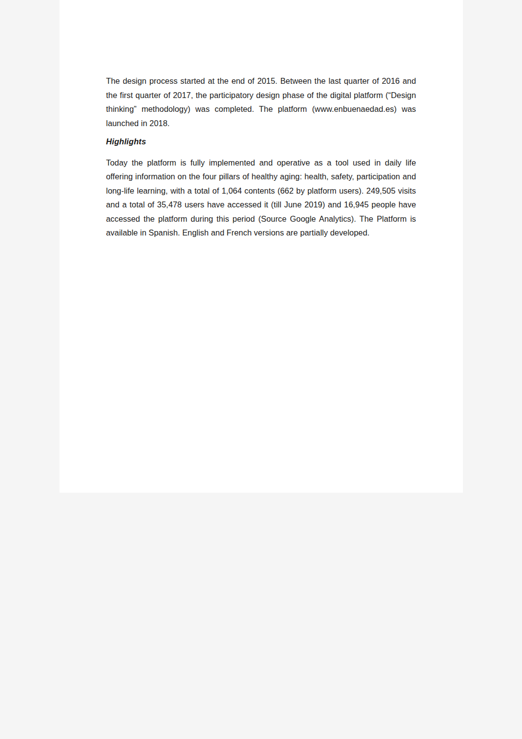The design process started at the end of 2015. Between the last quarter of 2016 and the first quarter of 2017, the participatory design phase of the digital platform (“Design thinking” methodology) was completed. The platform (www.enbuenaedad.es) was launched in 2018.
Highlights
Today the platform is fully implemented and operative as a tool used in daily life offering information on the four pillars of healthy aging: health, safety, participation and long-life learning, with a total of 1,064 contents (662 by platform users). 249,505 visits and a total of 35,478 users have accessed it (till June 2019) and 16,945 people have accessed the platform during this period (Source Google Analytics). The Platform is available in Spanish. English and French versions are partially developed.